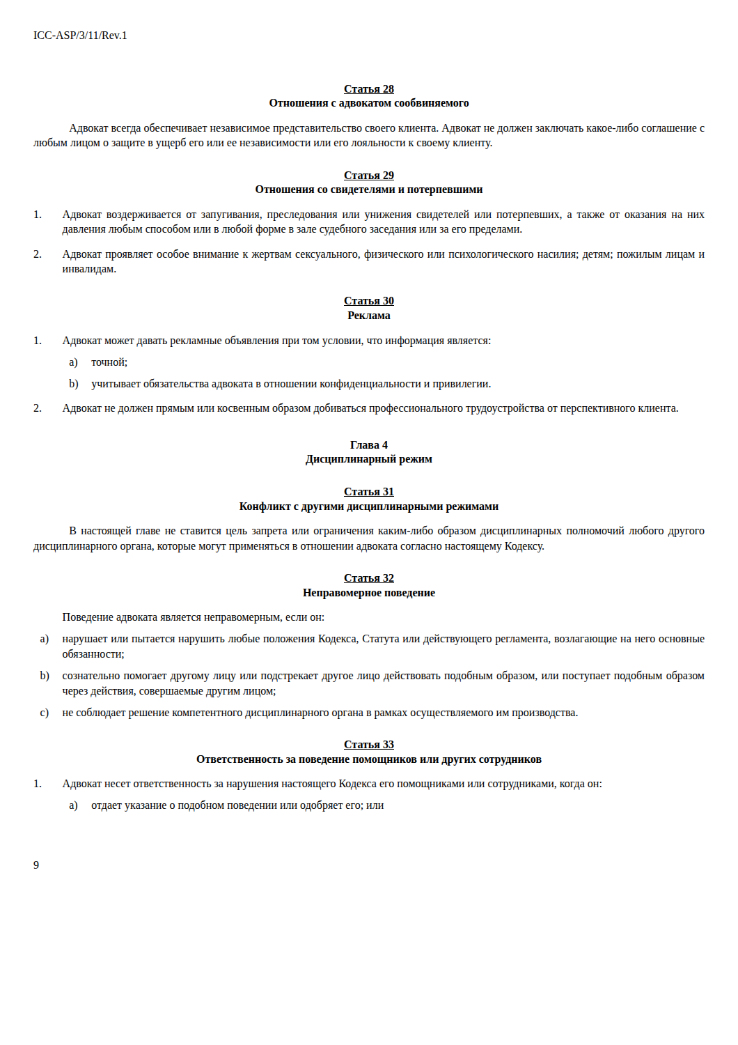ICC-ASP/3/11/Rev.1
Статья 28 Отношения с адвокатом сообвиняемого
Адвокат всегда обеспечивает независимое представительство своего клиента. Адвокат не должен заключать какое-либо соглашение с любым лицом о защите в ущерб его или ее независимости или его лояльности к своему клиенту.
Статья 29 Отношения со свидетелями и потерпевшими
1. Адвокат воздерживается от запугивания, преследования или унижения свидетелей или потерпевших, а также от оказания на них давления любым способом или в любой форме в зале судебного заседания или за его пределами.
2. Адвокат проявляет особое внимание к жертвам сексуального, физического или психологического насилия; детям; пожилым лицам и инвалидам.
Статья 30 Реклама
1. Адвокат может давать рекламные объявления при том условии, что информация является:
a) точной;
b) учитывает обязательства адвоката в отношении конфиденциальности и привилегии.
2. Адвокат не должен прямым или косвенным образом добиваться профессионального трудоустройства от перспективного клиента.
Глава 4 Дисциплинарный режим
Статья 31 Конфликт с другими дисциплинарными режимами
В настоящей главе не ставится цель запрета или ограничения каким-либо образом дисциплинарных полномочий любого другого дисциплинарного органа, которые могут применяться в отношении адвоката согласно настоящему Кодексу.
Статья 32 Неправомерное поведение
Поведение адвоката является неправомерным, если он:
a) нарушает или пытается нарушить любые положения Кодекса, Статута или действующего регламента, возлагающие на него основные обязанности;
b) сознательно помогает другому лицу или подстрекает другое лицо действовать подобным образом, или поступает подобным образом через действия, совершаемые другим лицом;
c) не соблюдает решение компетентного дисциплинарного органа в рамках осуществляемого им производства.
Статья 33 Ответственность за поведение помощников или других сотрудников
1. Адвокат несет ответственность за нарушения настоящего Кодекса его помощниками или сотрудниками, когда он:
a) отдает указание о подобном поведении или одобряет его; или
9